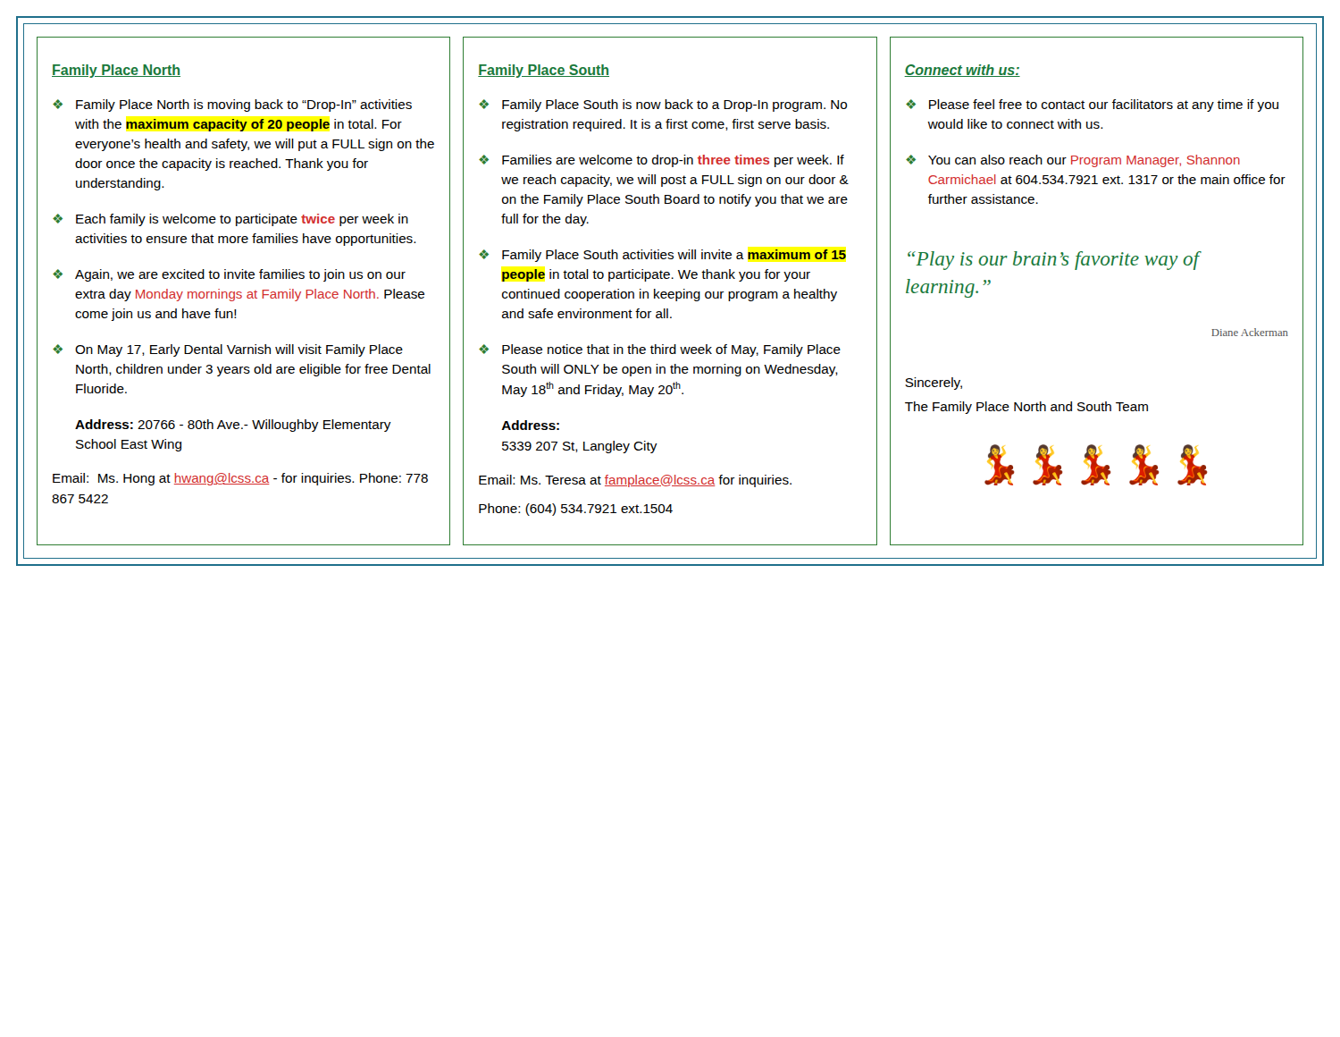Family Place North
Family Place North is moving back to “Drop-In” activities with the maximum capacity of 20 people in total. For everyone’s health and safety, we will put a FULL sign on the door once the capacity is reached. Thank you for understanding.
Each family is welcome to participate twice per week in activities to ensure that more families have opportunities.
Again, we are excited to invite families to join us on our extra day Monday mornings at Family Place North. Please come join us and have fun!
On May 17, Early Dental Varnish will visit Family Place North, children under 3 years old are eligible for free Dental Fluoride.
Address: 20766 - 80th Ave.- Willoughby Elementary School East Wing
Email: Ms. Hong at hwang@lcss.ca - for inquiries. Phone: 778 867 5422
Family Place South
Family Place South is now back to a Drop-In program. No registration required. It is a first come, first serve basis.
Families are welcome to drop-in three times per week. If we reach capacity, we will post a FULL sign on our door & on the Family Place South Board to notify you that we are full for the day.
Family Place South activities will invite a maximum of 15 people in total to participate. We thank you for your continued cooperation in keeping our program a healthy and safe environment for all.
Please notice that in the third week of May, Family Place South will ONLY be open in the morning on Wednesday, May 18th and Friday, May 20th.
Address:
5339 207 St, Langley City
Email: Ms. Teresa at famplace@lcss.ca for inquiries.
Phone: (604) 534.7921 ext.1504
Connect with us:
Please feel free to contact our facilitators at any time if you would like to connect with us.
You can also reach our Program Manager, Shannon Carmichael at 604.534.7921 ext. 1317 or the main office for further assistance.
“Play is our brain’s favorite way of learning.”
Diane Ackerman
Sincerely,
The Family Place North and South Team
💃💃💃💃💃